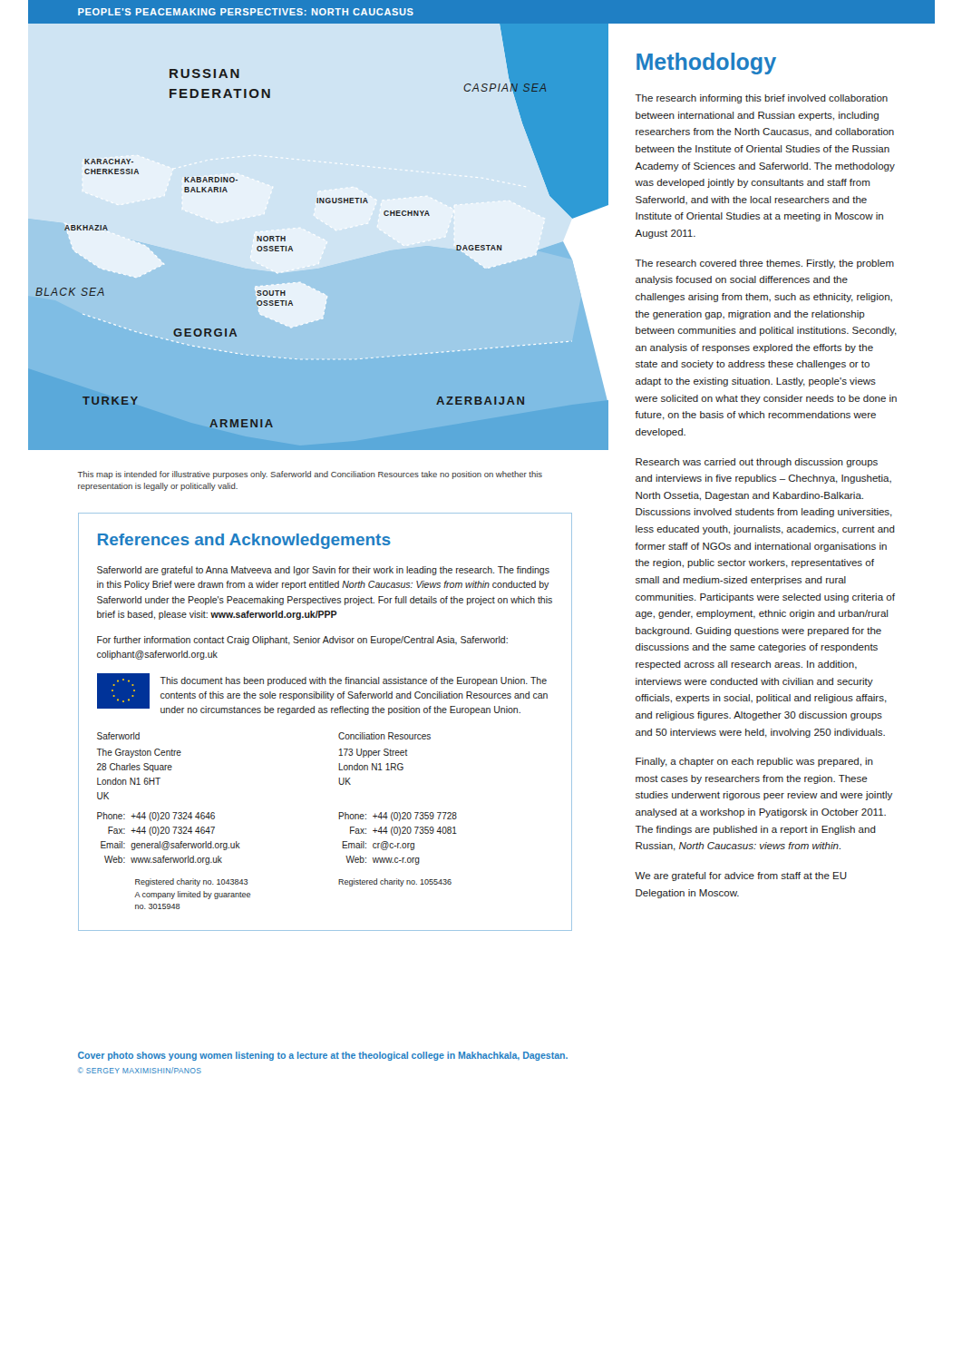PEOPLE'S PEACEMAKING PERSPECTIVES: NORTH CAUCASUS
RUSSIAN FEDERATION CASPIAN SEA BLACK SEA KARACHAY- CHERKESSIA KABARDINO- BALKARIA INGUSHETIA CHECHNYA NORTH OSSETIA ABKHAZIA SOUTH OSSETIA DAGESTAN GEORGIA TURKEY ARMENIA AZERBAIJAN
This map is intended for illustrative purposes only. Saferworld and Conciliation Resources take no position on whether this representation is legally or politically valid.
References and Acknowledgements
Saferworld are grateful to Anna Matveeva and Igor Savin for their work in leading the research. The findings in this Policy Brief were drawn from a wider report entitled North Caucasus: Views from within conducted by Saferworld under the People's Peacemaking Perspectives project. For full details of the project on which this brief is based, please visit: www.saferworld.org.uk/PPP
For further information contact Craig Oliphant, Senior Advisor on Europe/Central Asia, Saferworld: coliphant@saferworld.org.uk
This document has been produced with the financial assistance of the European Union. The contents of this are the sole responsibility of Saferworld and Conciliation Resources and can under no circumstances be regarded as reflecting the position of the European Union.
Saferworld
The Grayston Centre
28 Charles Square
London N1 6HT
UK
| Phone: | +44 (0)20 7324 4646 |
| Fax: | +44 (0)20 7324 4647 |
| Email: | general@saferworld.org.uk |
| Web: | www.saferworld.org.uk |
Registered charity no. 1043843
A company limited by guarantee
no. 3015948
Conciliation Resources
173 Upper Street
London N1 1RG
UK
| Phone: | +44 (0)20 7359 7728 |
| Fax: | +44 (0)20 7359 4081 |
| Email: | cr@c-r.org |
| Web: | www.c-r.org |
Registered charity no. 1055436
Cover photo shows young women listening to a lecture at the theological college in Makhachkala, Dagestan. © Sergey Maximishin/Panos
Methodology
The research informing this brief involved collaboration between international and Russian experts, including researchers from the North Caucasus, and collaboration between the Institute of Oriental Studies of the Russian Academy of Sciences and Saferworld. The methodology was developed jointly by consultants and staff from Saferworld, and with the local researchers and the Institute of Oriental Studies at a meeting in Moscow in August 2011.
The research covered three themes. Firstly, the problem analysis focused on social differences and the challenges arising from them, such as ethnicity, religion, the generation gap, migration and the relationship between communities and political institutions. Secondly, an analysis of responses explored the efforts by the state and society to address these challenges or to adapt to the existing situation. Lastly, people's views were solicited on what they consider needs to be done in future, on the basis of which recommendations were developed.
Research was carried out through discussion groups and interviews in five republics – Chechnya, Ingushetia, North Ossetia, Dagestan and Kabardino-Balkaria. Discussions involved students from leading universities, less educated youth, journalists, academics, current and former staff of NGOs and international organisations in the region, public sector workers, representatives of small and medium-sized enterprises and rural communities. Participants were selected using criteria of age, gender, employment, ethnic origin and urban/rural background. Guiding questions were prepared for the discussions and the same categories of respondents respected across all research areas. In addition, interviews were conducted with civilian and security officials, experts in social, political and religious affairs, and religious figures. Altogether 30 discussion groups and 50 interviews were held, involving 250 individuals.
Finally, a chapter on each republic was prepared, in most cases by researchers from the region. These studies underwent rigorous peer review and were jointly analysed at a workshop in Pyatigorsk in October 2011. The findings are published in a report in English and Russian, North Caucasus: views from within.
We are grateful for advice from staff at the EU Delegation in Moscow.